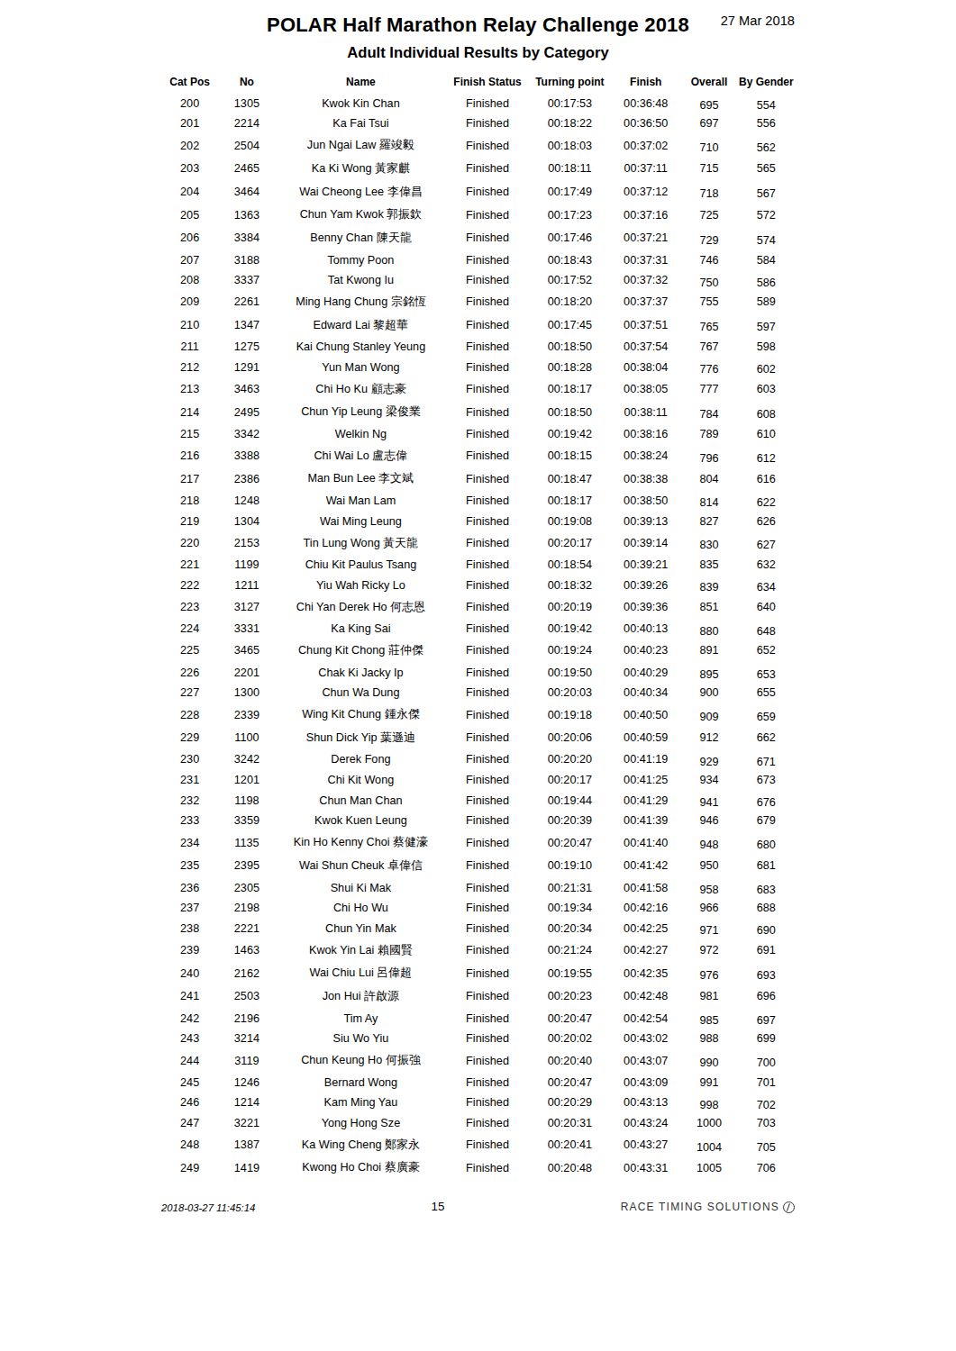27 Mar 2018
POLAR Half Marathon Relay Challenge 2018
Adult Individual Results by Category
| Cat Pos | No | Name | Finish Status | Turning point | Finish | Overall | By Gender |
| --- | --- | --- | --- | --- | --- | --- | --- |
| 200 | 1305 | Kwok Kin Chan | Finished | 00:17:53 | 00:36:48 | 695 | 554 |
| 201 | 2214 | Ka Fai Tsui | Finished | 00:18:22 | 00:36:50 | 697 | 556 |
| 202 | 2504 | Jun Ngai Law 羅竣毅 | Finished | 00:18:03 | 00:37:02 | 710 | 562 |
| 203 | 2465 | Ka Ki Wong 黃家麒 | Finished | 00:18:11 | 00:37:11 | 715 | 565 |
| 204 | 3464 | Wai Cheong Lee 李偉昌 | Finished | 00:17:49 | 00:37:12 | 718 | 567 |
| 205 | 1363 | Chun Yam Kwok 郭振欽 | Finished | 00:17:23 | 00:37:16 | 725 | 572 |
| 206 | 3384 | Benny Chan 陳天龍 | Finished | 00:17:46 | 00:37:21 | 729 | 574 |
| 207 | 3188 | Tommy Poon | Finished | 00:18:43 | 00:37:31 | 746 | 584 |
| 208 | 3337 | Tat Kwong Iu | Finished | 00:17:52 | 00:37:32 | 750 | 586 |
| 209 | 2261 | Ming Hang Chung 宗銘恆 | Finished | 00:18:20 | 00:37:37 | 755 | 589 |
| 210 | 1347 | Edward Lai 黎超華 | Finished | 00:17:45 | 00:37:51 | 765 | 597 |
| 211 | 1275 | Kai Chung Stanley Yeung | Finished | 00:18:50 | 00:37:54 | 767 | 598 |
| 212 | 1291 | Yun Man Wong | Finished | 00:18:28 | 00:38:04 | 776 | 602 |
| 213 | 3463 | Chi Ho Ku 顧志豪 | Finished | 00:18:17 | 00:38:05 | 777 | 603 |
| 214 | 2495 | Chun Yip Leung 梁俊業 | Finished | 00:18:50 | 00:38:11 | 784 | 608 |
| 215 | 3342 | Welkin Ng | Finished | 00:19:42 | 00:38:16 | 789 | 610 |
| 216 | 3388 | Chi Wai Lo 盧志偉 | Finished | 00:18:15 | 00:38:24 | 796 | 612 |
| 217 | 2386 | Man Bun Lee 李文斌 | Finished | 00:18:47 | 00:38:38 | 804 | 616 |
| 218 | 1248 | Wai Man Lam | Finished | 00:18:17 | 00:38:50 | 814 | 622 |
| 219 | 1304 | Wai Ming Leung | Finished | 00:19:08 | 00:39:13 | 827 | 626 |
| 220 | 2153 | Tin Lung Wong 黃天龍 | Finished | 00:20:17 | 00:39:14 | 830 | 627 |
| 221 | 1199 | Chiu Kit Paulus Tsang | Finished | 00:18:54 | 00:39:21 | 835 | 632 |
| 222 | 1211 | Yiu Wah Ricky Lo | Finished | 00:18:32 | 00:39:26 | 839 | 634 |
| 223 | 3127 | Chi Yan Derek Ho 何志恩 | Finished | 00:20:19 | 00:39:36 | 851 | 640 |
| 224 | 3331 | Ka King Sai | Finished | 00:19:42 | 00:40:13 | 880 | 648 |
| 225 | 3465 | Chung Kit Chong 莊仲傑 | Finished | 00:19:24 | 00:40:23 | 891 | 652 |
| 226 | 2201 | Chak Ki Jacky Ip | Finished | 00:19:50 | 00:40:29 | 895 | 653 |
| 227 | 1300 | Chun Wa Dung | Finished | 00:20:03 | 00:40:34 | 900 | 655 |
| 228 | 2339 | Wing Kit Chung 鍾永傑 | Finished | 00:19:18 | 00:40:50 | 909 | 659 |
| 229 | 1100 | Shun Dick Yip 葉遜迪 | Finished | 00:20:06 | 00:40:59 | 912 | 662 |
| 230 | 3242 | Derek Fong | Finished | 00:20:20 | 00:41:19 | 929 | 671 |
| 231 | 1201 | Chi Kit Wong | Finished | 00:20:17 | 00:41:25 | 934 | 673 |
| 232 | 1198 | Chun Man Chan | Finished | 00:19:44 | 00:41:29 | 941 | 676 |
| 233 | 3359 | Kwok Kuen Leung | Finished | 00:20:39 | 00:41:39 | 946 | 679 |
| 234 | 1135 | Kin Ho Kenny Choi 蔡健濠 | Finished | 00:20:47 | 00:41:40 | 948 | 680 |
| 235 | 2395 | Wai Shun Cheuk 卓偉信 | Finished | 00:19:10 | 00:41:42 | 950 | 681 |
| 236 | 2305 | Shui Ki Mak | Finished | 00:21:31 | 00:41:58 | 958 | 683 |
| 237 | 2198 | Chi Ho Wu | Finished | 00:19:34 | 00:42:16 | 966 | 688 |
| 238 | 2221 | Chun Yin Mak | Finished | 00:20:34 | 00:42:25 | 971 | 690 |
| 239 | 1463 | Kwok Yin Lai 賴國賢 | Finished | 00:21:24 | 00:42:27 | 972 | 691 |
| 240 | 2162 | Wai Chiu Lui 呂偉超 | Finished | 00:19:55 | 00:42:35 | 976 | 693 |
| 241 | 2503 | Jon Hui 許啟源 | Finished | 00:20:23 | 00:42:48 | 981 | 696 |
| 242 | 2196 | Tim Ay | Finished | 00:20:47 | 00:42:54 | 985 | 697 |
| 243 | 3214 | Siu Wo Yiu | Finished | 00:20:02 | 00:43:02 | 988 | 699 |
| 244 | 3119 | Chun Keung Ho 何振強 | Finished | 00:20:40 | 00:43:07 | 990 | 700 |
| 245 | 1246 | Bernard Wong | Finished | 00:20:47 | 00:43:09 | 991 | 701 |
| 246 | 1214 | Kam Ming Yau | Finished | 00:20:29 | 00:43:13 | 998 | 702 |
| 247 | 3221 | Yong Hong Sze | Finished | 00:20:31 | 00:43:24 | 1000 | 703 |
| 248 | 1387 | Ka Wing Cheng 鄭家永 | Finished | 00:20:41 | 00:43:27 | 1004 | 705 |
| 249 | 1419 | Kwong Ho Choi 蔡廣豪 | Finished | 00:20:48 | 00:43:31 | 1005 | 706 |
2018-03-27 11:45:14
15
RACE TIMING SOLUTIONS